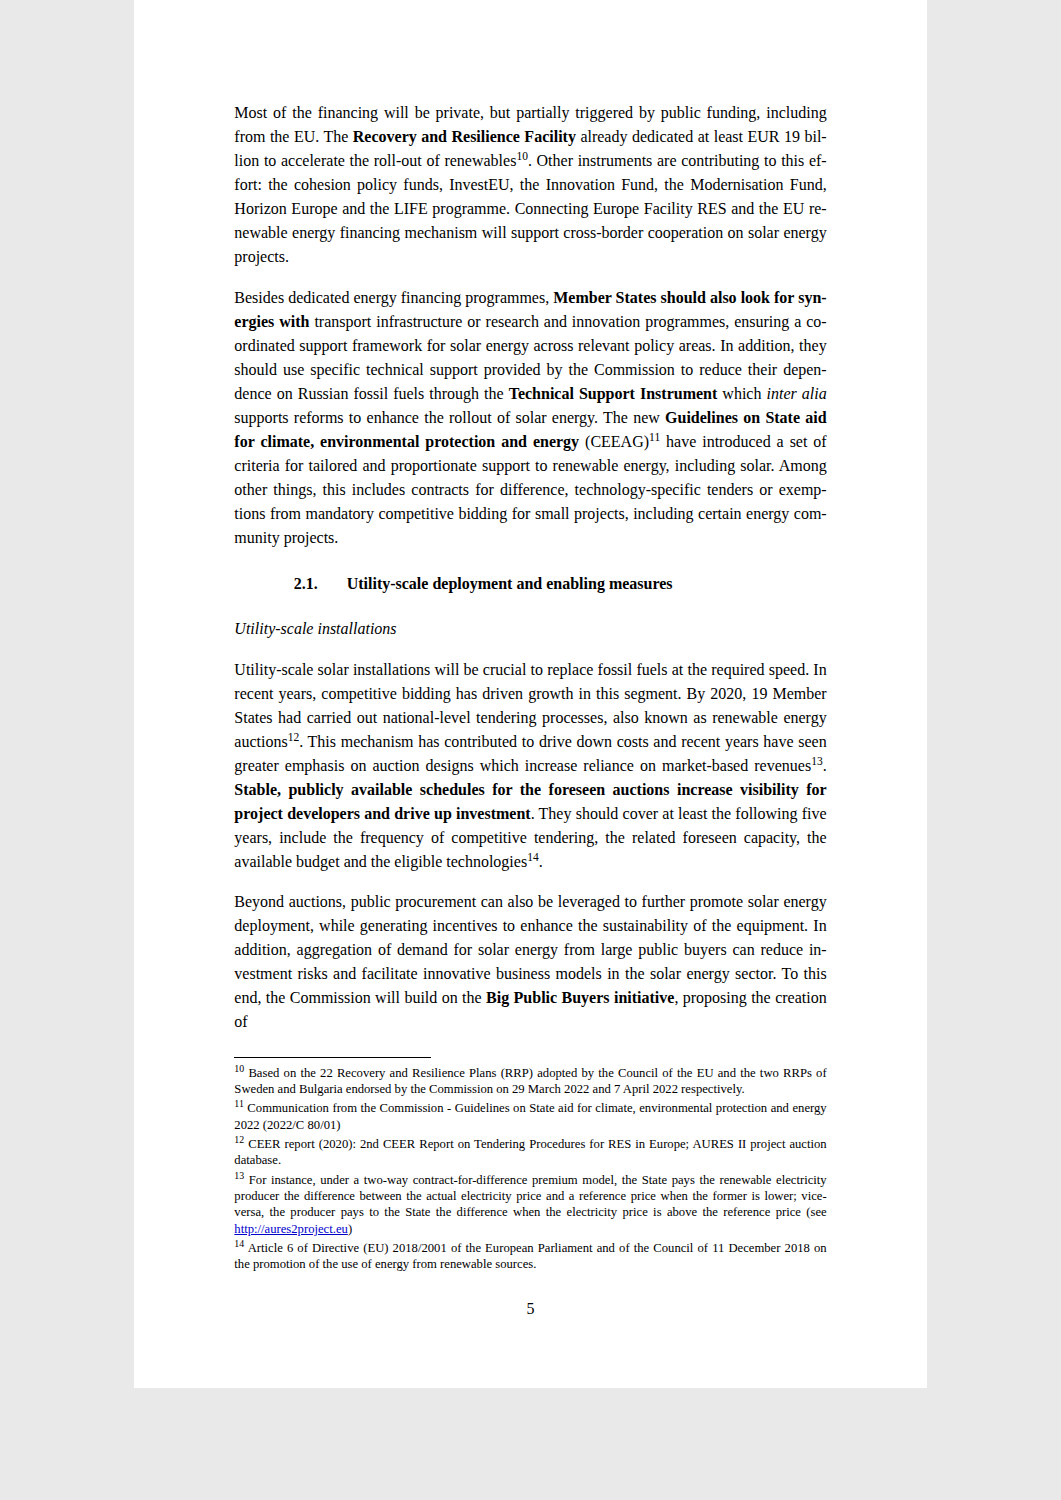Most of the financing will be private, but partially triggered by public funding, including from the EU. The Recovery and Resilience Facility already dedicated at least EUR 19 billion to accelerate the roll-out of renewables10. Other instruments are contributing to this effort: the cohesion policy funds, InvestEU, the Innovation Fund, the Modernisation Fund, Horizon Europe and the LIFE programme. Connecting Europe Facility RES and the EU renewable energy financing mechanism will support cross-border cooperation on solar energy projects.
Besides dedicated energy financing programmes, Member States should also look for synergies with transport infrastructure or research and innovation programmes, ensuring a coordinated support framework for solar energy across relevant policy areas. In addition, they should use specific technical support provided by the Commission to reduce their dependence on Russian fossil fuels through the Technical Support Instrument which inter alia supports reforms to enhance the rollout of solar energy. The new Guidelines on State aid for climate, environmental protection and energy (CEEAG)11 have introduced a set of criteria for tailored and proportionate support to renewable energy, including solar. Among other things, this includes contracts for difference, technology-specific tenders or exemptions from mandatory competitive bidding for small projects, including certain energy community projects.
2.1. Utility-scale deployment and enabling measures
Utility-scale installations
Utility-scale solar installations will be crucial to replace fossil fuels at the required speed. In recent years, competitive bidding has driven growth in this segment. By 2020, 19 Member States had carried out national-level tendering processes, also known as renewable energy auctions12. This mechanism has contributed to drive down costs and recent years have seen greater emphasis on auction designs which increase reliance on market-based revenues13. Stable, publicly available schedules for the foreseen auctions increase visibility for project developers and drive up investment. They should cover at least the following five years, include the frequency of competitive tendering, the related foreseen capacity, the available budget and the eligible technologies14.
Beyond auctions, public procurement can also be leveraged to further promote solar energy deployment, while generating incentives to enhance the sustainability of the equipment. In addition, aggregation of demand for solar energy from large public buyers can reduce investment risks and facilitate innovative business models in the solar energy sector. To this end, the Commission will build on the Big Public Buyers initiative, proposing the creation of
10 Based on the 22 Recovery and Resilience Plans (RRP) adopted by the Council of the EU and the two RRPs of Sweden and Bulgaria endorsed by the Commission on 29 March 2022 and 7 April 2022 respectively.
11 Communication from the Commission - Guidelines on State aid for climate, environmental protection and energy 2022 (2022/C 80/01)
12 CEER report (2020): 2nd CEER Report on Tendering Procedures for RES in Europe; AURES II project auction database.
13 For instance, under a two-way contract-for-difference premium model, the State pays the renewable electricity producer the difference between the actual electricity price and a reference price when the former is lower; vice-versa, the producer pays to the State the difference when the electricity price is above the reference price (see http://aures2project.eu)
14 Article 6 of Directive (EU) 2018/2001 of the European Parliament and of the Council of 11 December 2018 on the promotion of the use of energy from renewable sources.
5